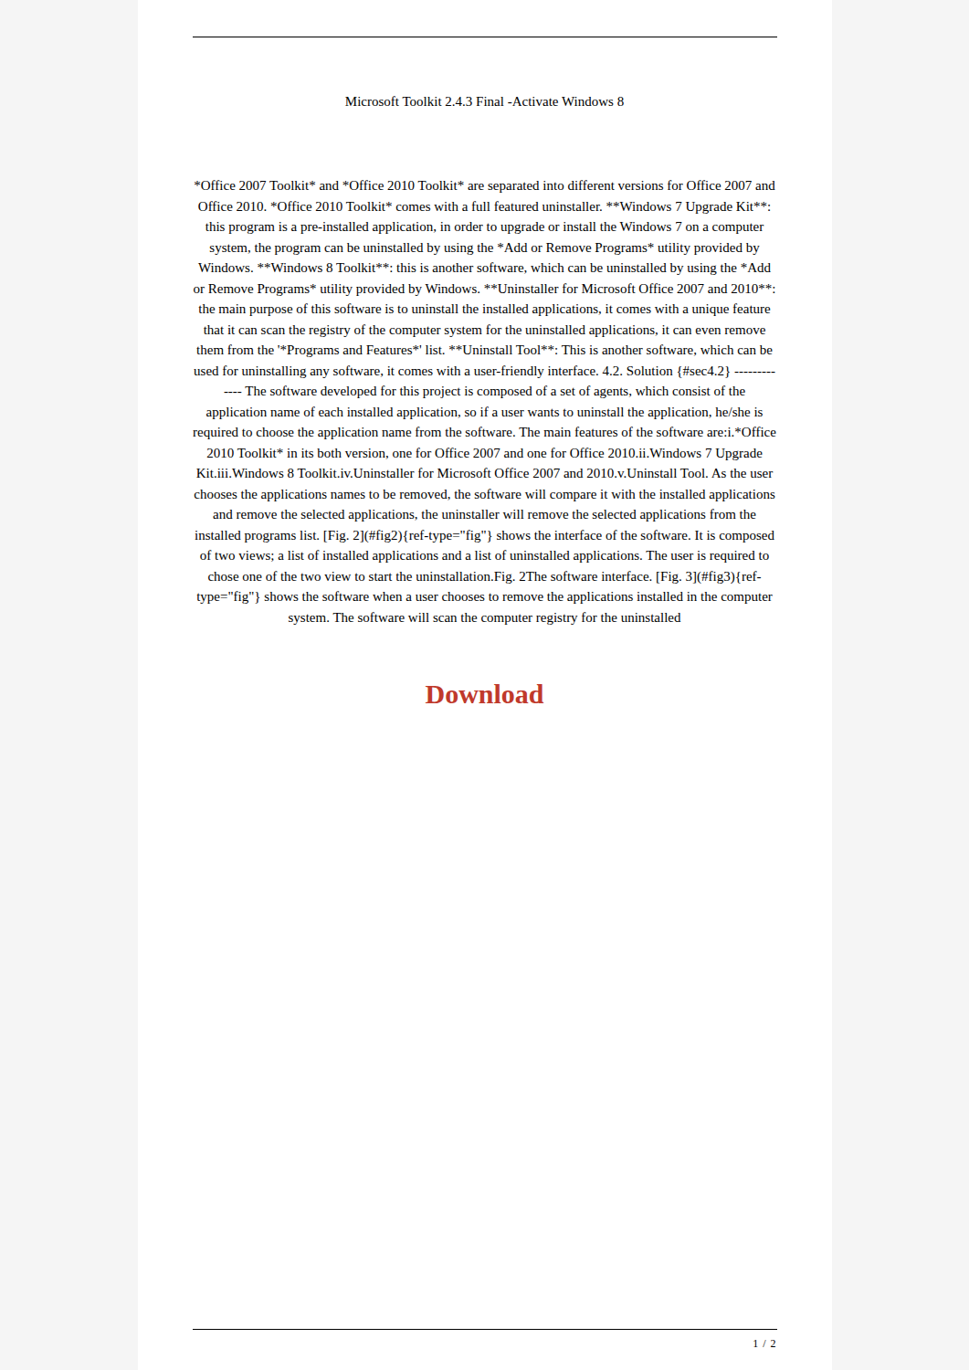Microsoft Toolkit 2.4.3 Final -Activate Windows 8
*Office 2007 Toolkit* and *Office 2010 Toolkit* are separated into different versions for Office 2007 and Office 2010. *Office 2010 Toolkit* comes with a full featured uninstaller. **Windows 7 Upgrade Kit**: this program is a pre-installed application, in order to upgrade or install the Windows 7 on a computer system, the program can be uninstalled by using the *Add or Remove Programs* utility provided by Windows. **Windows 8 Toolkit**: this is another software, which can be uninstalled by using the *Add or Remove Programs* utility provided by Windows. **Uninstaller for Microsoft Office 2007 and 2010**: the main purpose of this software is to uninstall the installed applications, it comes with a unique feature that it can scan the registry of the computer system for the uninstalled applications, it can even remove them from the '*Programs and Features*' list. **Uninstall Tool**: This is another software, which can be used for uninstalling any software, it comes with a user-friendly interface. 4.2. Solution {#sec4.2} ------------- The software developed for this project is composed of a set of agents, which consist of the application name of each installed application, so if a user wants to uninstall the application, he/she is required to choose the application name from the software. The main features of the software are:i.*Office 2010 Toolkit* in its both version, one for Office 2007 and one for Office 2010.ii.Windows 7 Upgrade Kit.iii.Windows 8 Toolkit.iv.Uninstaller for Microsoft Office 2007 and 2010.v.Uninstall Tool. As the user chooses the applications names to be removed, the software will compare it with the installed applications and remove the selected applications, the uninstaller will remove the selected applications from the installed programs list. [Fig. 2](#fig2){ref-type="fig"} shows the interface of the software. It is composed of two views; a list of installed applications and a list of uninstalled applications. The user is required to chose one of the two view to start the uninstallation.Fig. 2The software interface. [Fig. 3](#fig3){ref-type="fig"} shows the software when a user chooses to remove the applications installed in the computer system. The software will scan the computer registry for the uninstalled
Download
1 / 2